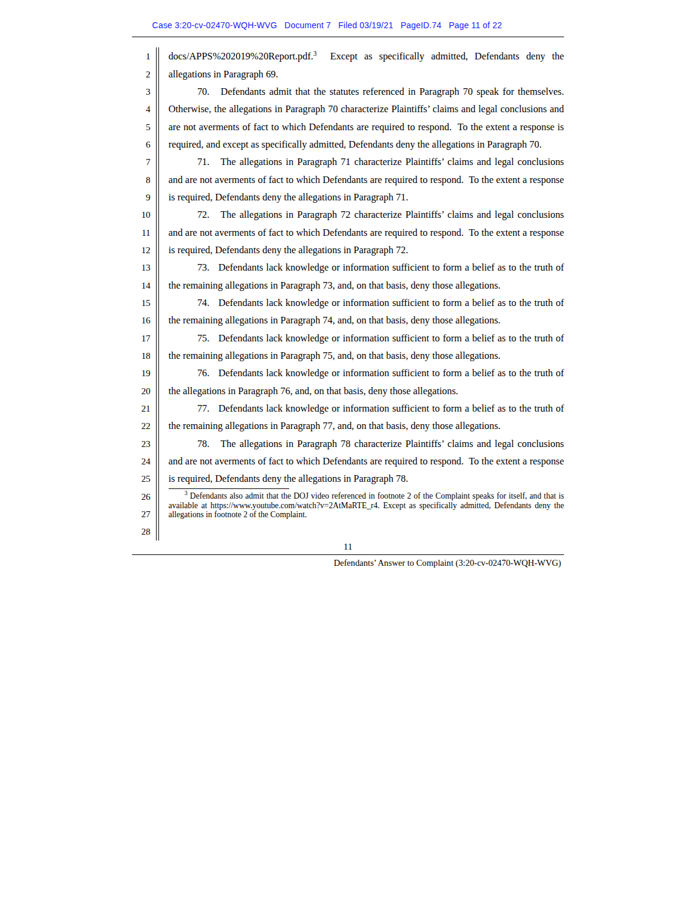Case 3:20-cv-02470-WQH-WVG Document 7 Filed 03/19/21 PageID.74 Page 11 of 22
1
2
3
4
5
6
7
8
9
10
11
12
13
14
15
16
17
18
19
20
21
22
23
24
25
26
27
28
docs/APPS%202019%20Report.pdf.3 Except as specifically admitted, Defendants deny the allegations in Paragraph 69.
70. Defendants admit that the statutes referenced in Paragraph 70 speak for themselves. Otherwise, the allegations in Paragraph 70 characterize Plaintiffs’ claims and legal conclusions and are not averments of fact to which Defendants are required to respond. To the extent a response is required, and except as specifically admitted, Defendants deny the allegations in Paragraph 70.
71. The allegations in Paragraph 71 characterize Plaintiffs’ claims and legal conclusions and are not averments of fact to which Defendants are required to respond. To the extent a response is required, Defendants deny the allegations in Paragraph 71.
72. The allegations in Paragraph 72 characterize Plaintiffs’ claims and legal conclusions and are not averments of fact to which Defendants are required to respond. To the extent a response is required, Defendants deny the allegations in Paragraph 72.
73. Defendants lack knowledge or information sufficient to form a belief as to the truth of the remaining allegations in Paragraph 73, and, on that basis, deny those allegations.
74. Defendants lack knowledge or information sufficient to form a belief as to the truth of the remaining allegations in Paragraph 74, and, on that basis, deny those allegations.
75. Defendants lack knowledge or information sufficient to form a belief as to the truth of the remaining allegations in Paragraph 75, and, on that basis, deny those allegations.
76. Defendants lack knowledge or information sufficient to form a belief as to the truth of the allegations in Paragraph 76, and, on that basis, deny those allegations.
77. Defendants lack knowledge or information sufficient to form a belief as to the truth of the remaining allegations in Paragraph 77, and, on that basis, deny those allegations.
78. The allegations in Paragraph 78 characterize Plaintiffs’ claims and legal conclusions and are not averments of fact to which Defendants are required to respond. To the extent a response is required, Defendants deny the allegations in Paragraph 78.
3 Defendants also admit that the DOJ video referenced in footnote 2 of the Complaint speaks for itself, and that is available at https://www.youtube.com/watch?v=2AtMaRTE_r4. Except as specifically admitted, Defendants deny the allegations in footnote 2 of the Complaint.
11
Defendants’ Answer to Complaint (3:20-cv-02470-WQH-WVG)